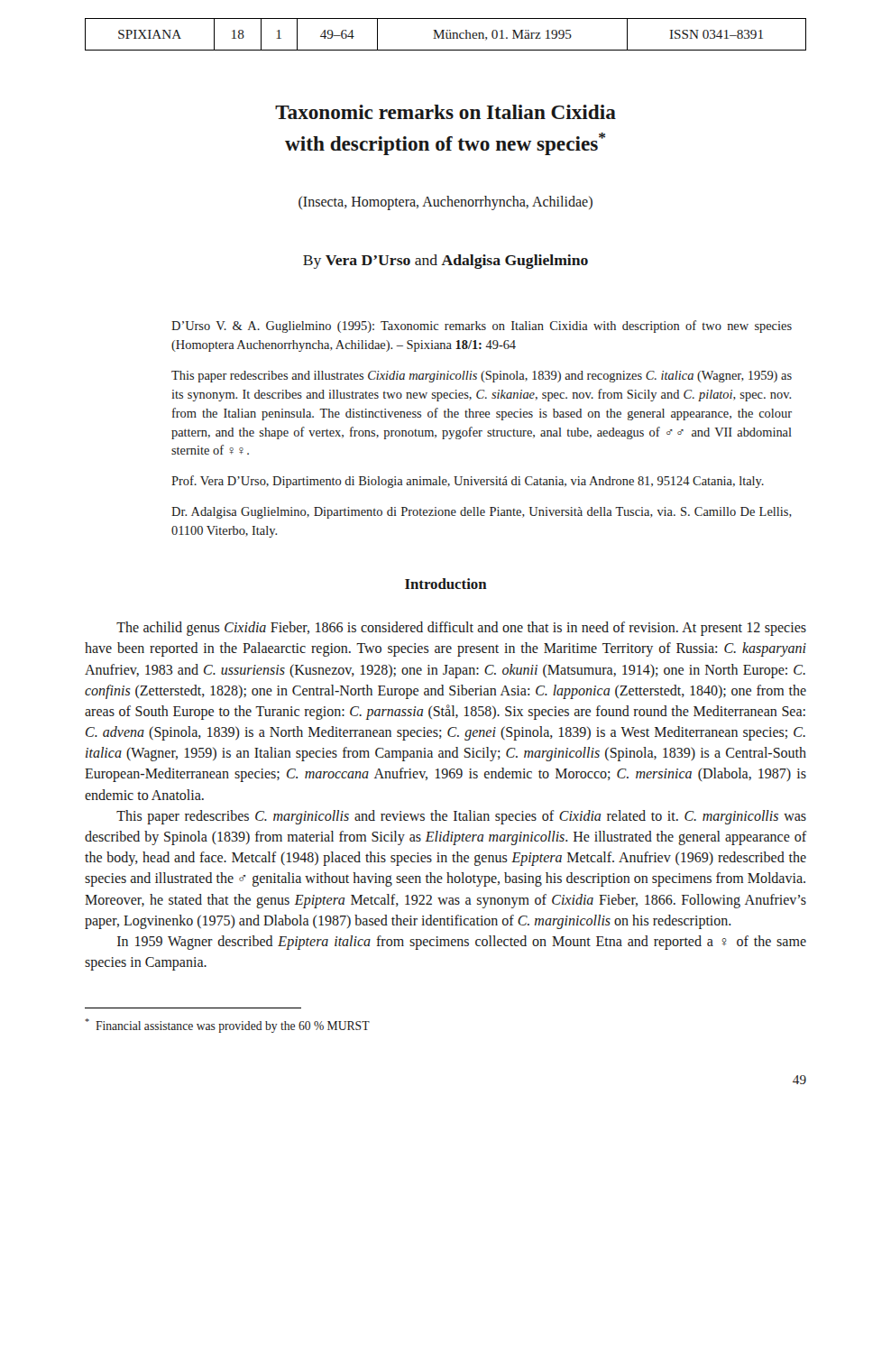| SPIXIANA | 18 | 1 | 49–64 | München, 01. März 1995 | ISSN 0341–8391 |
Taxonomic remarks on Italian Cixidia
with description of two new species*
(Insecta, Homoptera, Auchenorrhyncha, Achilidae)
By Vera D’Urso and Adalgisa Guglielmino
D’Urso V. & A. Guglielmino (1995): Taxonomic remarks on Italian Cixidia with description of two new species (Homoptera Auchenorrhyncha, Achilidae). – Spixiana 18/1: 49-64
This paper redescribes and illustrates Cixidia marginicollis (Spinola, 1839) and recognizes C. italica (Wagner, 1959) as its synonym. It describes and illustrates two new species, C. sikaniae, spec. nov. from Sicily and C. pilatoi, spec. nov. from the Italian peninsula. The distinctiveness of the three species is based on the general appearance, the colour pattern, and the shape of vertex, frons, pronotum, pygofer structure, anal tube, aedeagus of ♂♂ and VII abdominal sternite of ♀♀.
Prof. Vera D’Urso, Dipartimento di Biologia animale, Universitá di Catania, via Androne 81, 95124 Catania, ltaly.
Dr. Adalgisa Guglielmino, Dipartimento di Protezione delle Piante, Università della Tuscia, via. S. Camillo De Lellis, 01100 Viterbo, Italy.
Introduction
The achilid genus Cixidia Fieber, 1866 is considered difficult and one that is in need of revision. At present 12 species have been reported in the Palaearctic region. Two species are present in the Maritime Territory of Russia: C. kasparyani Anufriev, 1983 and C. ussuriensis (Kusnezov, 1928); one in Japan: C. okunii (Matsumura, 1914); one in North Europe: C. confinis (Zetterstedt, 1828); one in Central-North Europe and Siberian Asia: C. lapponica (Zetterstedt, 1840); one from the areas of South Europe to the Turanic region: C. parnassia (Stål, 1858). Six species are found round the Mediterranean Sea: C. advena (Spinola, 1839) is a North Mediterranean species; C. genei (Spinola, 1839) is a West Mediterranean species; C. italica (Wagner, 1959) is an Italian species from Campania and Sicily; C. marginicollis (Spinola, 1839) is a Central-South European-Mediterranean species; C. maroccana Anufriev, 1969 is endemic to Morocco; C. mersinica (Dlabola, 1987) is endemic to Anatolia.
This paper redescribes C. marginicollis and reviews the Italian species of Cixidia related to it. C. marginicollis was described by Spinola (1839) from material from Sicily as Elidiptera marginicollis. He illustrated the general appearance of the body, head and face. Metcalf (1948) placed this species in the genus Epiptera Metcalf. Anufriev (1969) redescribed the species and illustrated the ♂ genitalia without having seen the holotype, basing his description on specimens from Moldavia. Moreover, he stated that the genus Epiptera Metcalf, 1922 was a synonym of Cixidia Fieber, 1866. Following Anufriev’s paper, Logvinenko (1975) and Dlabola (1987) based their identification of C. marginicollis on his redescription.
In 1959 Wagner described Epiptera italica from specimens collected on Mount Etna and reported a ♀ of the same species in Campania.
* Financial assistance was provided by the 60 % MURST
49